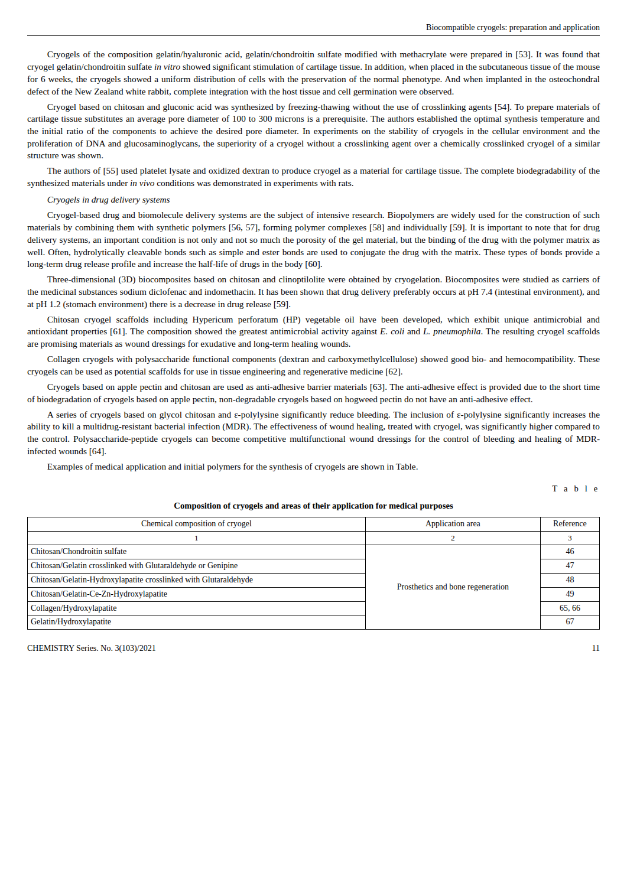Biocompatible cryogels: preparation and application
Cryogels of the composition gelatin/hyaluronic acid, gelatin/chondroitin sulfate modified with methacrylate were prepared in [53]. It was found that cryogel gelatin/chondroitin sulfate in vitro showed significant stimulation of cartilage tissue. In addition, when placed in the subcutaneous tissue of the mouse for 6 weeks, the cryogels showed a uniform distribution of cells with the preservation of the normal phenotype. And when implanted in the osteochondral defect of the New Zealand white rabbit, complete integration with the host tissue and cell germination were observed.
Cryogel based on chitosan and gluconic acid was synthesized by freezing-thawing without the use of crosslinking agents [54]. To prepare materials of cartilage tissue substitutes an average pore diameter of 100 to 300 microns is a prerequisite. The authors established the optimal synthesis temperature and the initial ratio of the components to achieve the desired pore diameter. In experiments on the stability of cryogels in the cellular environment and the proliferation of DNA and glucosaminoglycans, the superiority of a cryogel without a crosslinking agent over a chemically crosslinked cryogel of a similar structure was shown.
The authors of [55] used platelet lysate and oxidized dextran to produce cryogel as a material for cartilage tissue. The complete biodegradability of the synthesized materials under in vivo conditions was demonstrated in experiments with rats.
Cryogels in drug delivery systems
Cryogel-based drug and biomolecule delivery systems are the subject of intensive research. Biopolymers are widely used for the construction of such materials by combining them with synthetic polymers [56, 57], forming polymer complexes [58] and individually [59]. It is important to note that for drug delivery systems, an important condition is not only and not so much the porosity of the gel material, but the binding of the drug with the polymer matrix as well. Often, hydrolytically cleavable bonds such as simple and ester bonds are used to conjugate the drug with the matrix. These types of bonds provide a long-term drug release profile and increase the half-life of drugs in the body [60].
Three-dimensional (3D) biocomposites based on chitosan and clinoptilolite were obtained by cryogelation. Biocomposites were studied as carriers of the medicinal substances sodium diclofenac and indomethacin. It has been shown that drug delivery preferably occurs at pH 7.4 (intestinal environment), and at pH 1.2 (stomach environment) there is a decrease in drug release [59].
Chitosan cryogel scaffolds including Hypericum perforatum (HP) vegetable oil have been developed, which exhibit unique antimicrobial and antioxidant properties [61]. The composition showed the greatest antimicrobial activity against E. coli and L. pneumophila. The resulting cryogel scaffolds are promising materials as wound dressings for exudative and long-term healing wounds.
Collagen cryogels with polysaccharide functional components (dextran and carboxymethylcellulose) showed good bio- and hemocompatibility. These cryogels can be used as potential scaffolds for use in tissue engineering and regenerative medicine [62].
Cryogels based on apple pectin and chitosan are used as anti-adhesive barrier materials [63]. The anti-adhesive effect is provided due to the short time of biodegradation of cryogels based on apple pectin, non-degradable cryogels based on hogweed pectin do not have an anti-adhesive effect.
A series of cryogels based on glycol chitosan and ε-polylysine significantly reduce bleeding. The inclusion of ε-polylysine significantly increases the ability to kill a multidrug-resistant bacterial infection (MDR). The effectiveness of wound healing, treated with cryogel, was significantly higher compared to the control. Polysaccharide-peptide cryogels can become competitive multifunctional wound dressings for the control of bleeding and healing of MDR-infected wounds [64].
Examples of medical application and initial polymers for the synthesis of cryogels are shown in Table.
T a b l e
Composition of cryogels and areas of their application for medical purposes
| Chemical composition of cryogel | Application area | Reference |
| --- | --- | --- |
| 1 | 2 | 3 |
| Chitosan/Chondroitin sulfate | Prosthetics and bone regeneration | 46 |
| Chitosan/Gelatin crosslinked with Glutaraldehyde or Genipine | 47 |
| Chitosan/Gelatin-Hydroxylapatite crosslinked with Glutaraldehyde | 48 |
| Chitosan/Gelatin-Ce-Zn-Hydroxylapatite | 49 |
| Collagen/Hydroxylapatite | 65, 66 |
| Gelatin/Hydroxylapatite | 67 |
CHEMISTRY Series. No. 3(103)/2021 11